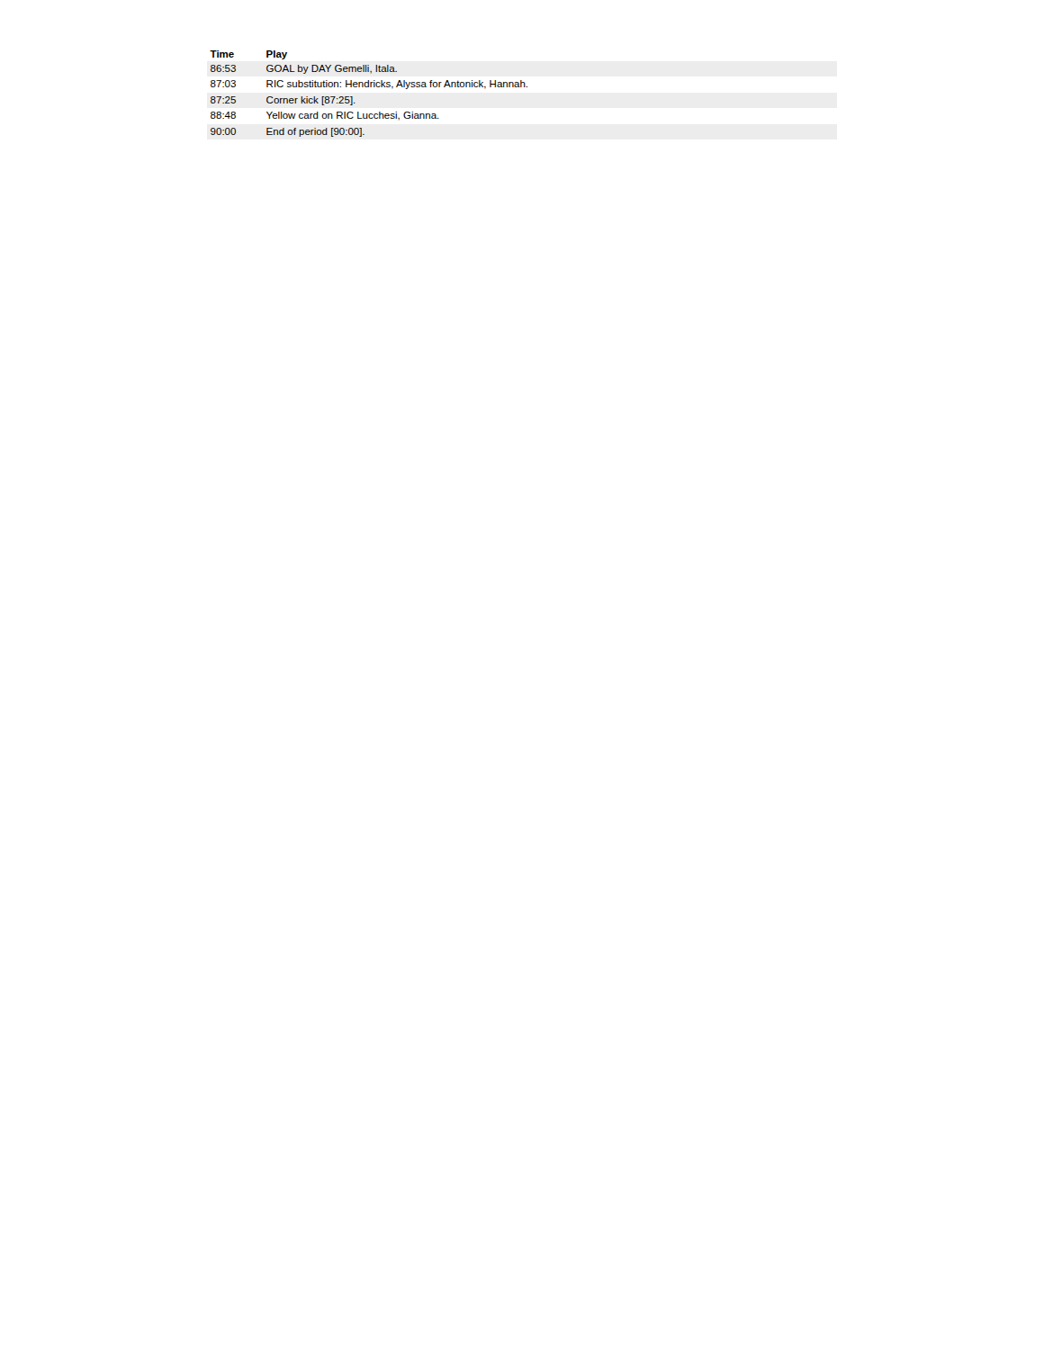| Time | Play |
| --- | --- |
| 86:53 | GOAL by DAY Gemelli, Itala. |
| 87:03 | RIC substitution: Hendricks, Alyssa for Antonick, Hannah. |
| 87:25 | Corner kick [87:25]. |
| 88:48 | Yellow card on RIC Lucchesi, Gianna. |
| 90:00 | End of period [90:00]. |